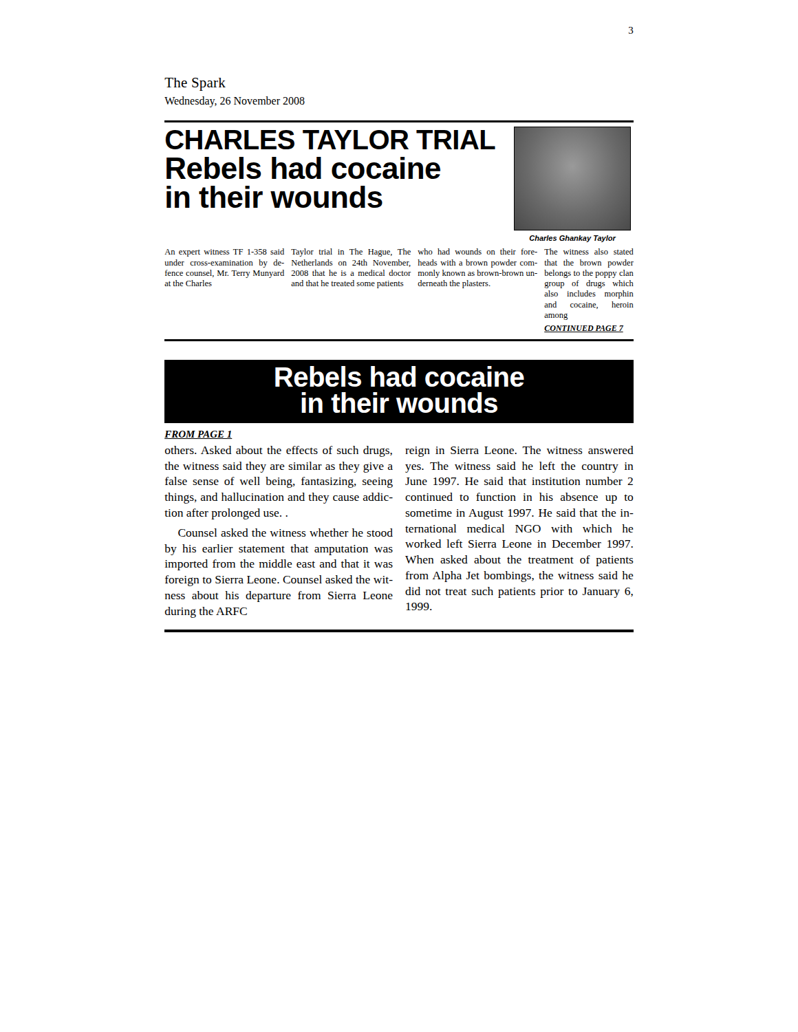3
The Spark
Wednesday, 26 November 2008
CHARLES TAYLOR TRIAL
Rebels had cocaine in their wounds
Charles Ghankay Taylor
An expert witness TF 1-358 said under cross-examination by defence counsel, Mr. Terry Munyard at the Charles
Taylor trial in The Hague, The Netherlands on 24th November, 2008 that he is a medical doctor and that he treated some patients
who had wounds on their foreheads with a brown powder commonly known as brown-brown underneath the plasters.
The witness also stated that the brown powder belongs to the poppy clan group of drugs which also includes morphin and cocaine, heroin among CONTINUED PAGE 7
Rebels had cocaine
in their wounds
FROM PAGE 1
others. Asked about the effects of such drugs, the witness said they are similar as they give a false sense of well being, fantasizing, seeing things, and hallucination and they cause addiction after prolonged use. .
Counsel asked the witness whether he stood by his earlier statement that amputation was imported from the middle east and that it was foreign to Sierra Leone. Counsel asked the witness about his departure from Sierra Leone during the ARFC
reign in Sierra Leone. The witness answered yes. The witness said he left the country in June 1997. He said that institution number 2 continued to function in his absence up to sometime in August 1997. He said that the international medical NGO with which he worked left Sierra Leone in December 1997. When asked about the treatment of patients from Alpha Jet bombings, the witness said he did not treat such patients prior to January 6, 1999.